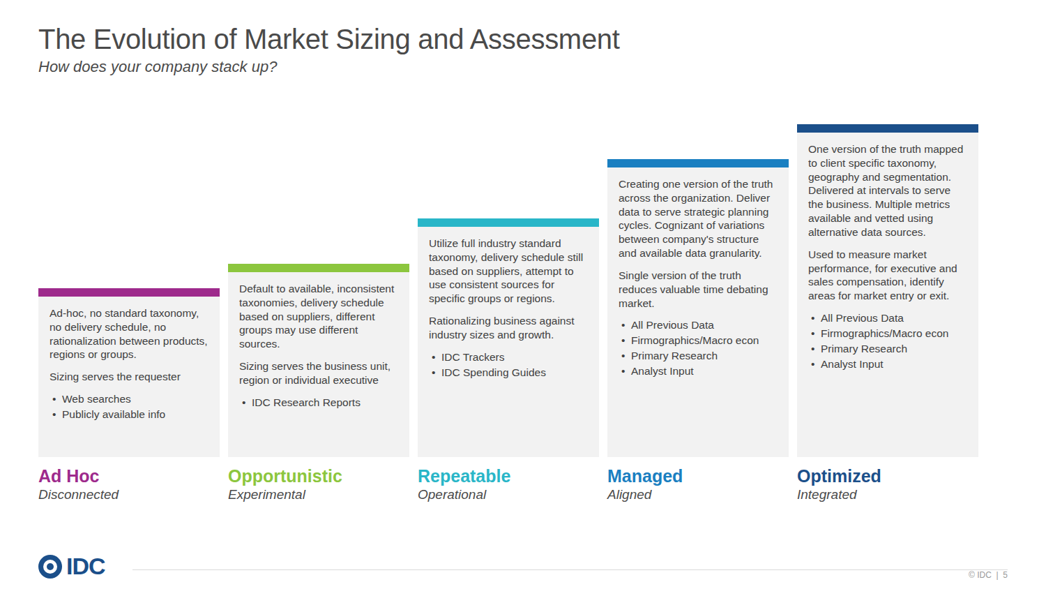The Evolution of Market Sizing and Assessment
How does your company stack up?
Ad-hoc, no standard taxonomy, no delivery schedule, no rationalization between products, regions or groups.
Sizing serves the requester
Web searches
Publicly available info
Default to available, inconsistent taxonomies, delivery schedule based on suppliers, different groups may use different sources.
Sizing serves the business unit, region or individual executive
IDC Research Reports
Utilize full industry standard taxonomy, delivery schedule still based on suppliers, attempt to use consistent sources for specific groups or regions.
Rationalizing business against industry sizes and growth.
IDC Trackers
IDC Spending Guides
Creating one version of the truth across the organization. Deliver data to serve strategic planning cycles. Cognizant of variations between company's structure and available data granularity.
Single version of the truth reduces valuable time debating market.
All Previous Data
Firmographics/Macro econ
Primary Research
Analyst Input
One version of the truth mapped to client specific taxonomy, geography and segmentation. Delivered at intervals to serve the business. Multiple metrics available and vetted using alternative data sources.
Used to measure market performance, for executive and sales compensation, identify areas for market entry or exit.
All Previous Data
Firmographics/Macro econ
Primary Research
Analyst Input
Ad Hoc
Disconnected
Opportunistic
Experimental
Repeatable
Operational
Managed
Aligned
Optimized
Integrated
IDC
© IDC | 5